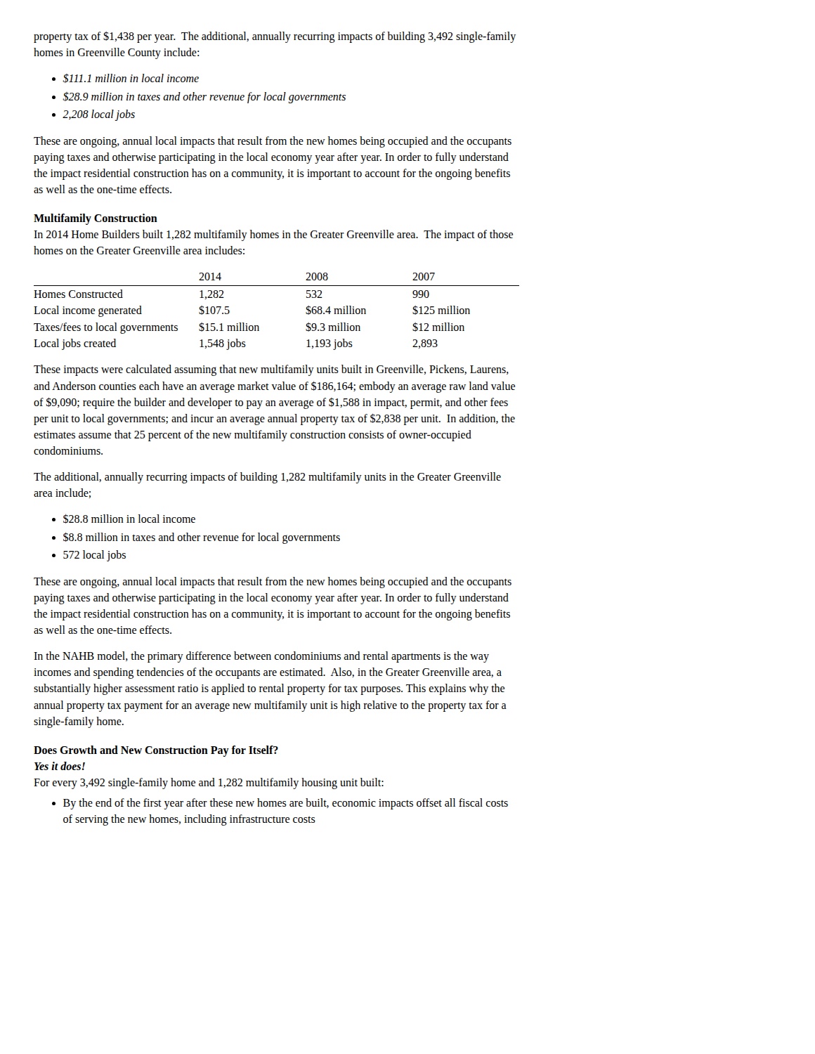property tax of $1,438 per year. The additional, annually recurring impacts of building 3,492 single-family homes in Greenville County include:
$111.1 million in local income
$28.9 million in taxes and other revenue for local governments
2,208 local jobs
These are ongoing, annual local impacts that result from the new homes being occupied and the occupants paying taxes and otherwise participating in the local economy year after year. In order to fully understand the impact residential construction has on a community, it is important to account for the ongoing benefits as well as the one-time effects.
Multifamily Construction
In 2014 Home Builders built 1,282 multifamily homes in the Greater Greenville area. The impact of those homes on the Greater Greenville area includes:
| | 2014 | 2008 | 2007 |
| --- | --- | --- | --- |
| Homes Constructed | 1,282 | 532 | 990 |
| Local income generated | $107.5 | $68.4 million | $125 million |
| Taxes/fees to local governments | $15.1 million | $9.3 million | $12 million |
| Local jobs created | 1,548 jobs | 1,193 jobs | 2,893 |
These impacts were calculated assuming that new multifamily units built in Greenville, Pickens, Laurens, and Anderson counties each have an average market value of $186,164; embody an average raw land value of $9,090; require the builder and developer to pay an average of $1,588 in impact, permit, and other fees per unit to local governments; and incur an average annual property tax of $2,838 per unit. In addition, the estimates assume that 25 percent of the new multifamily construction consists of owner-occupied condominiums.
The additional, annually recurring impacts of building 1,282 multifamily units in the Greater Greenville area include;
$28.8 million in local income
$8.8 million in taxes and other revenue for local governments
572 local jobs
These are ongoing, annual local impacts that result from the new homes being occupied and the occupants paying taxes and otherwise participating in the local economy year after year. In order to fully understand the impact residential construction has on a community, it is important to account for the ongoing benefits as well as the one-time effects.
In the NAHB model, the primary difference between condominiums and rental apartments is the way incomes and spending tendencies of the occupants are estimated. Also, in the Greater Greenville area, a substantially higher assessment ratio is applied to rental property for tax purposes. This explains why the annual property tax payment for an average new multifamily unit is high relative to the property tax for a single-family home.
Does Growth and New Construction Pay for Itself?
Yes it does!
For every 3,492 single-family home and 1,282 multifamily housing unit built:
By the end of the first year after these new homes are built, economic impacts offset all fiscal costs of serving the new homes, including infrastructure costs